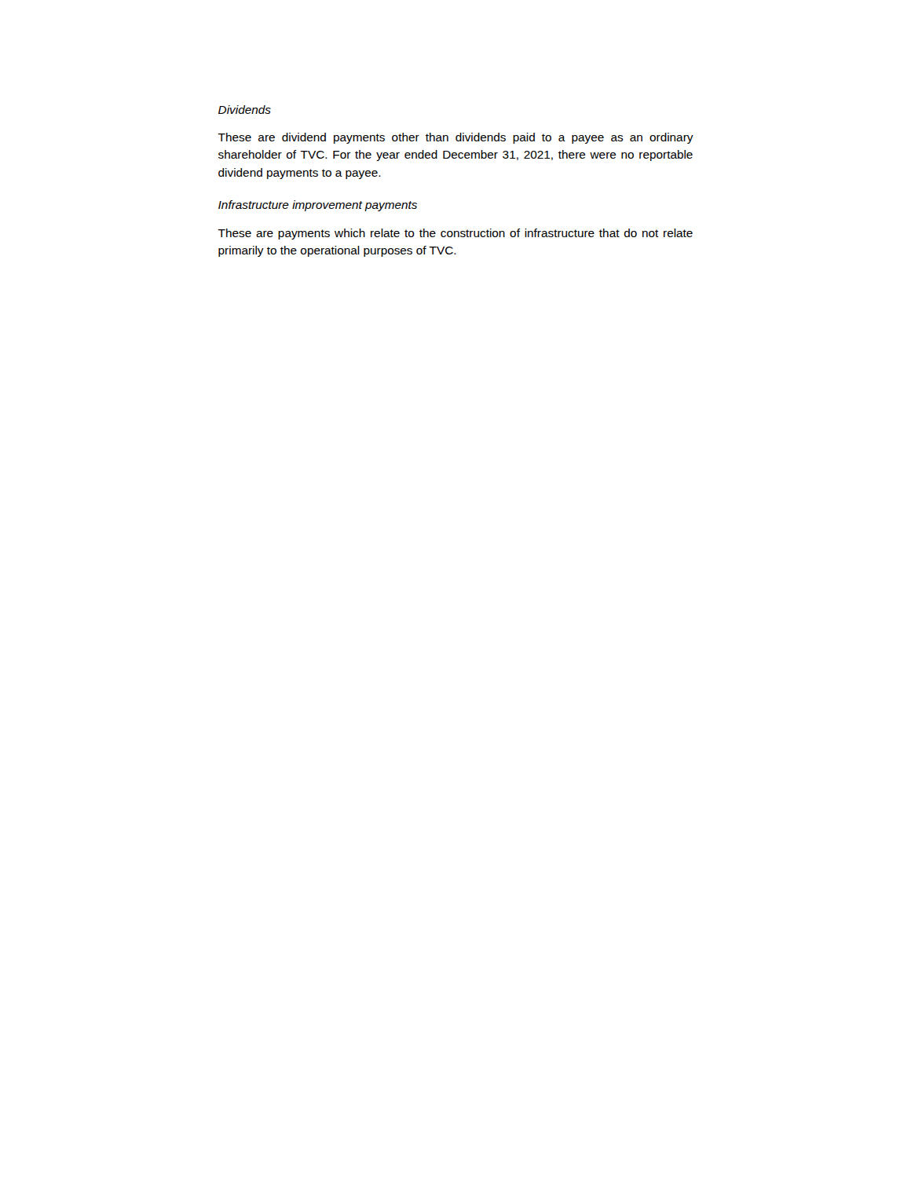Dividends
These are dividend payments other than dividends paid to a payee as an ordinary shareholder of TVC. For the year ended December 31, 2021, there were no reportable dividend payments to a payee.
Infrastructure improvement payments
These are payments which relate to the construction of infrastructure that do not relate primarily to the operational purposes of TVC.